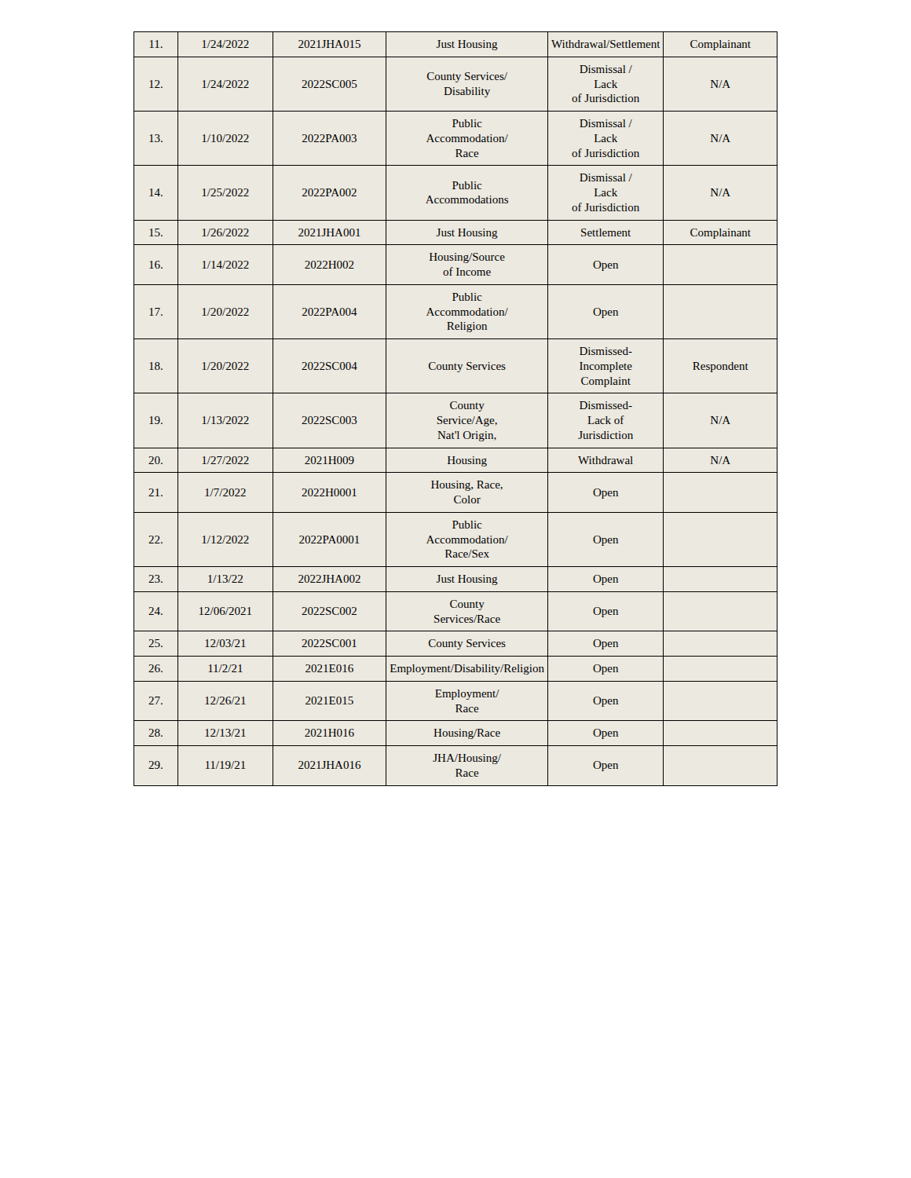| 11. | 1/24/2022 | 2021JHA015 | Just Housing | Withdrawal/Settlement | Complainant |
| 12. | 1/24/2022 | 2022SC005 | County Services/ Disability | Dismissal / Lack of Jurisdiction | N/A |
| 13. | 1/10/2022 | 2022PA003 | Public Accommodation/ Race | Dismissal / Lack of Jurisdiction | N/A |
| 14. | 1/25/2022 | 2022PA002 | Public Accommodations | Dismissal / Lack of Jurisdiction | N/A |
| 15. | 1/26/2022 | 2021JHA001 | Just Housing | Settlement | Complainant |
| 16. | 1/14/2022 | 2022H002 | Housing/Source of Income | Open | |
| 17. | 1/20/2022 | 2022PA004 | Public Accommodation/ Religion | Open | |
| 18. | 1/20/2022 | 2022SC004 | County Services | Dismissed- Incomplete Complaint | Respondent |
| 19. | 1/13/2022 | 2022SC003 | County Service/Age, Nat'l Origin, | Dismissed- Lack of Jurisdiction | N/A |
| 20. | 1/27/2022 | 2021H009 | Housing | Withdrawal | N/A |
| 21. | 1/7/2022 | 2022H0001 | Housing, Race, Color | Open | |
| 22. | 1/12/2022 | 2022PA0001 | Public Accommodation/ Race/Sex | Open | |
| 23. | 1/13/22 | 2022JHA002 | Just Housing | Open | |
| 24. | 12/06/2021 | 2022SC002 | County Services/Race | Open | |
| 25. | 12/03/21 | 2022SC001 | County Services | Open | |
| 26. | 11/2/21 | 2021E016 | Employment/Disability/Religion | Open | |
| 27. | 12/26/21 | 2021E015 | Employment/ Race | Open | |
| 28. | 12/13/21 | 2021H016 | Housing/Race | Open | |
| 29. | 11/19/21 | 2021JHA016 | JHA/Housing/ Race | Open | |